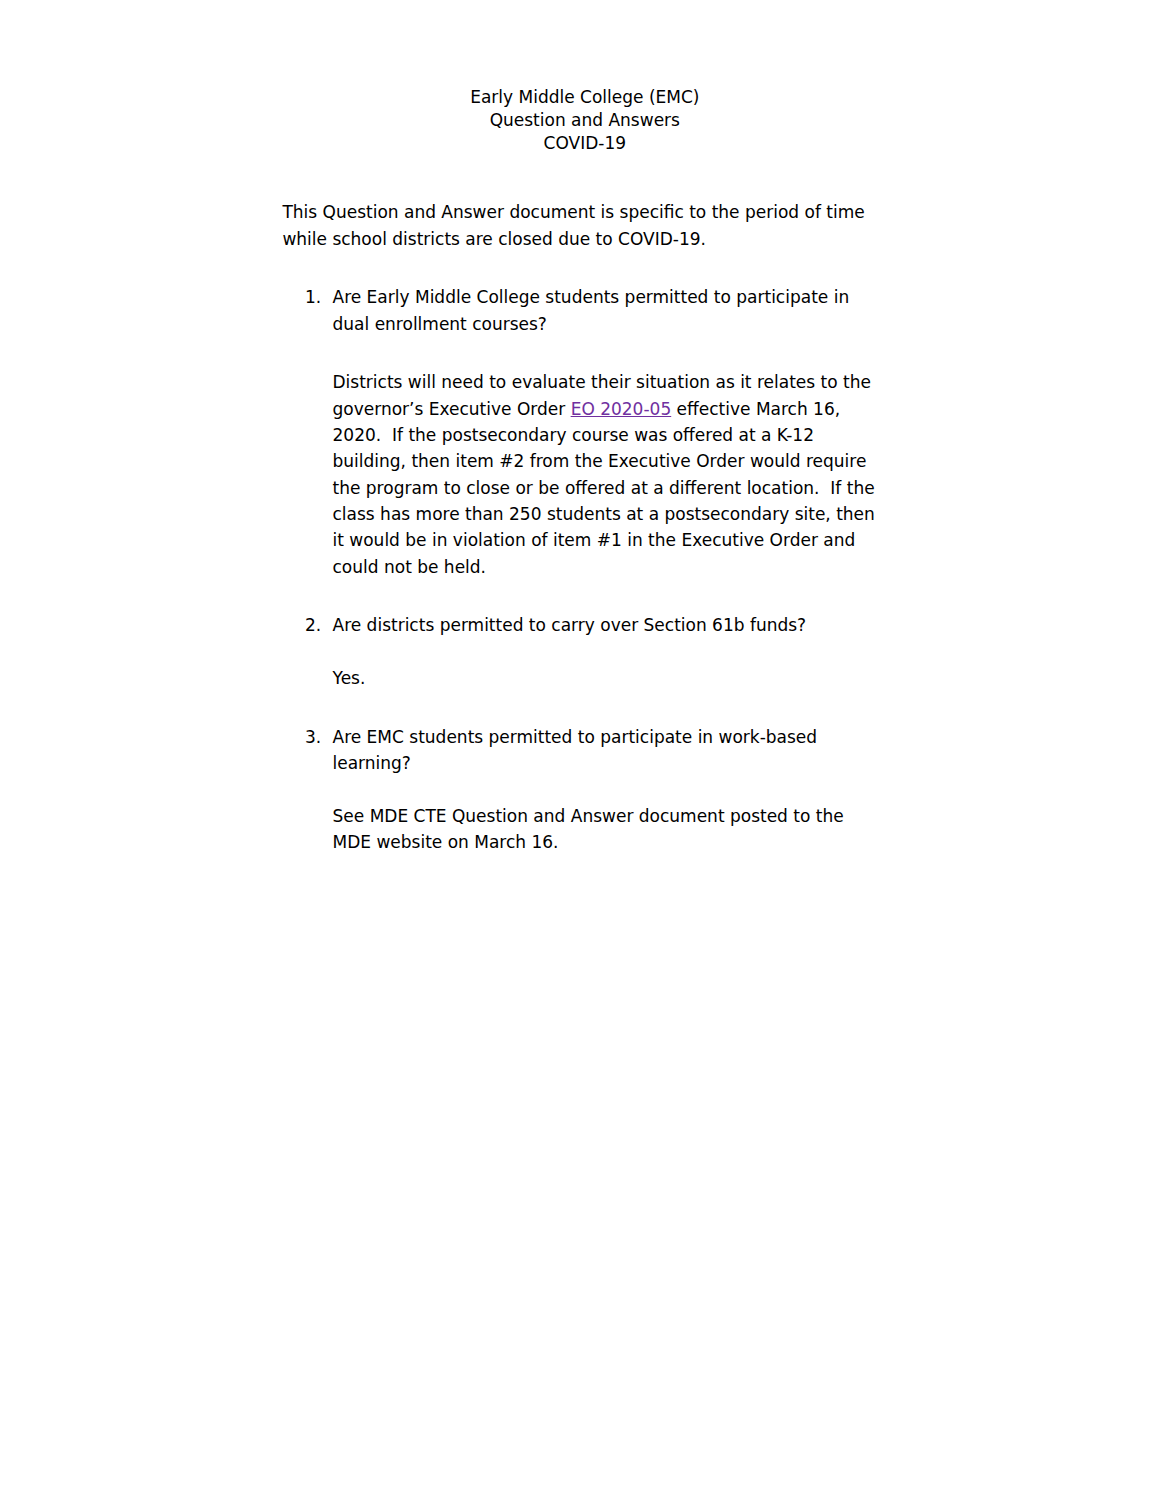Early Middle College (EMC)
Question and Answers
COVID-19
This Question and Answer document is specific to the period of time while school districts are closed due to COVID-19.
Are Early Middle College students permitted to participate in dual enrollment courses?
Districts will need to evaluate their situation as it relates to the governor’s Executive Order EO 2020-05 effective March 16, 2020. If the postsecondary course was offered at a K-12 building, then item #2 from the Executive Order would require the program to close or be offered at a different location. If the class has more than 250 students at a postsecondary site, then it would be in violation of item #1 in the Executive Order and could not be held.
Are districts permitted to carry over Section 61b funds?
Yes.
Are EMC students permitted to participate in work-based learning?
See MDE CTE Question and Answer document posted to the MDE website on March 16.